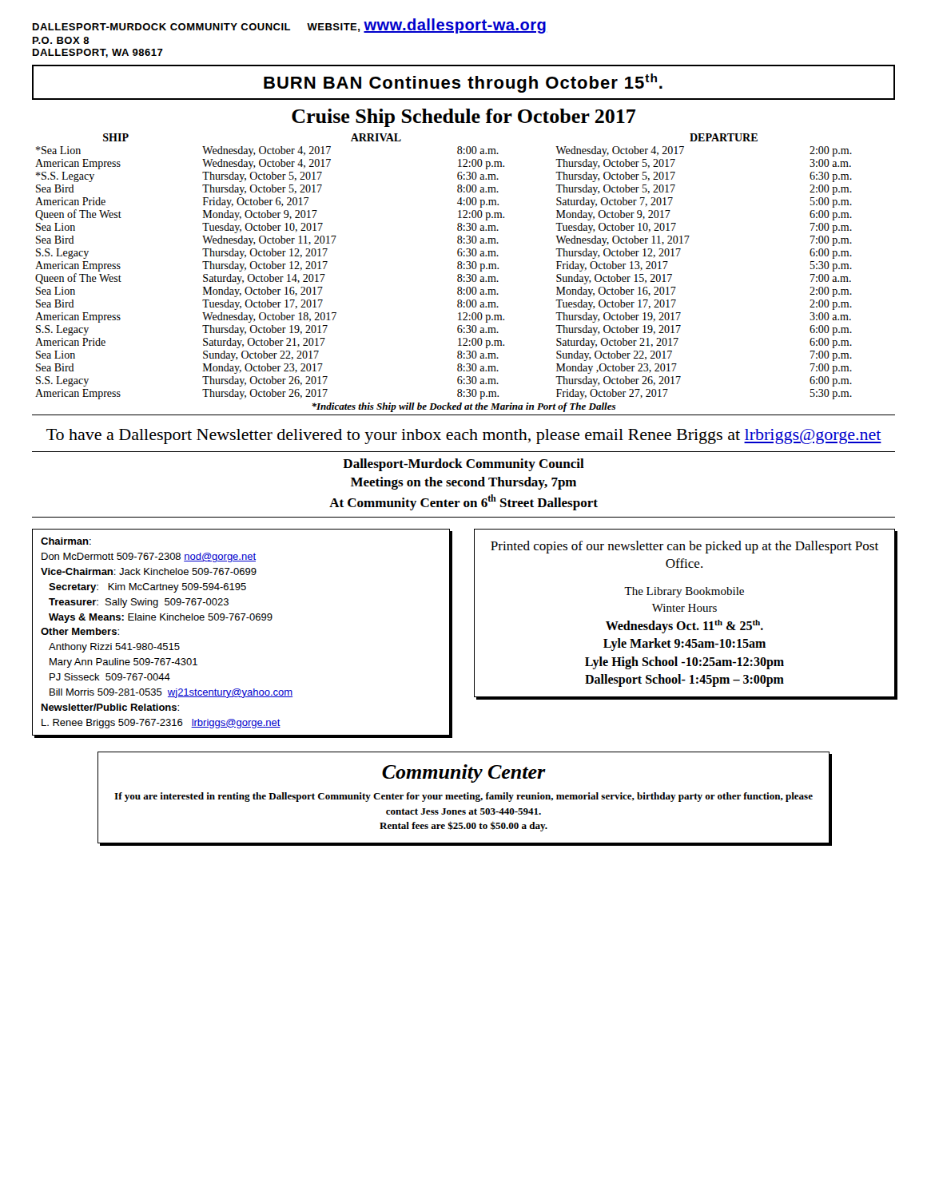DALLESPORT-MURDOCK COMMUNITY COUNCIL WEBSITE, www.dallesport-wa.org
P.O. BOX 8
DALLESPORT, WA 98617
BURN BAN Continues through October 15th.
Cruise Ship Schedule for October 2017
| SHIP | ARRIVAL | DEPARTURE |
| --- | --- | --- |
| *Sea Lion | Wednesday, October 4, 2017 | 8:00 a.m. | Wednesday, October 4, 2017 | 2:00 p.m. |
| American Empress | Wednesday, October 4, 2017 | 12:00 p.m. | Thursday, October 5, 2017 | 3:00 a.m. |
| *S.S. Legacy | Thursday, October 5, 2017 | 6:30 a.m. | Thursday, October 5, 2017 | 6:30 p.m. |
| Sea Bird | Thursday, October 5, 2017 | 8:00 a.m. | Thursday, October 5, 2017 | 2:00 p.m. |
| American Pride | Friday, October 6, 2017 | 4:00 p.m. | Saturday, October 7, 2017 | 5:00 p.m. |
| Queen of The West | Monday, October 9, 2017 | 12:00 p.m. | Monday, October 9, 2017 | 6:00 p.m. |
| Sea Lion | Tuesday, October 10, 2017 | 8:30 a.m. | Tuesday, October 10, 2017 | 7:00 p.m. |
| Sea Bird | Wednesday, October 11, 2017 | 8:30 a.m. | Wednesday, October 11, 2017 | 7:00 p.m. |
| S.S. Legacy | Thursday, October 12, 2017 | 6:30 a.m. | Thursday, October 12, 2017 | 6:00 p.m. |
| American Empress | Thursday, October 12, 2017 | 8:30 p.m. | Friday, October 13, 2017 | 5:30 p.m. |
| Queen of The West | Saturday, October 14, 2017 | 8:30 a.m. | Sunday, October 15, 2017 | 7:00 a.m. |
| Sea Lion | Monday, October 16, 2017 | 8:00 a.m. | Monday, October 16, 2017 | 2:00 p.m. |
| Sea Bird | Tuesday, October 17, 2017 | 8:00 a.m. | Tuesday, October 17, 2017 | 2:00 p.m. |
| American Empress | Wednesday, October 18, 2017 | 12:00 p.m. | Thursday, October 19, 2017 | 3:00 a.m. |
| S.S. Legacy | Thursday, October 19, 2017 | 6:30 a.m. | Thursday, October 19, 2017 | 6:00 p.m. |
| American Pride | Saturday, October 21, 2017 | 12:00 p.m. | Saturday, October 21, 2017 | 6:00 p.m. |
| Sea Lion | Sunday, October 22, 2017 | 8:30 a.m. | Sunday, October 22, 2017 | 7:00 p.m. |
| Sea Bird | Monday, October 23, 2017 | 8:30 a.m. | Monday ,October 23, 2017 | 7:00 p.m. |
| S.S. Legacy | Thursday, October 26, 2017 | 6:30 a.m. | Thursday, October 26, 2017 | 6:00 p.m. |
| American Empress | Thursday, October 26, 2017 | 8:30 p.m. | Friday, October 27, 2017 | 5:30 p.m. |
*Indicates this Ship will be Docked at the Marina in Port of The Dalles
To have a Dallesport Newsletter delivered to your inbox each month, please email Renee Briggs at lrbriggs@gorge.net
Dallesport-Murdock Community Council
Meetings on the second Thursday, 7pm
At Community Center on 6th Street Dallesport
Chairman:
Don McDermott 509-767-2308 nod@gorge.net
Vice-Chairman: Jack Kincheloe 509-767-0699
Secretary: Kim McCartney 509-594-6195
Treasurer: Sally Swing 509-767-0023
Ways & Means: Elaine Kincheloe 509-767-0699
Other Members:
Anthony Rizzi 541-980-4515
Mary Ann Pauline 509-767-4301
PJ Sisseck 509-767-0044
Bill Morris 509-281-0535 wj21stcentury@yahoo.com
Newsletter/Public Relations:
L. Renee Briggs 509-767-2316 lrbriggs@gorge.net
Printed copies of our newsletter can be picked up at the Dallesport Post Office.
The Library Bookmobile
Winter Hours
Wednesdays Oct. 11th & 25th.
Lyle Market 9:45am-10:15am
Lyle High School -10:25am-12:30pm
Dallesport School- 1:45pm – 3:00pm
Community Center
If you are interested in renting the Dallesport Community Center for your meeting, family reunion, memorial service, birthday party or other function, please contact Jess Jones at 503-440-5941.
Rental fees are $25.00 to $50.00 a day.